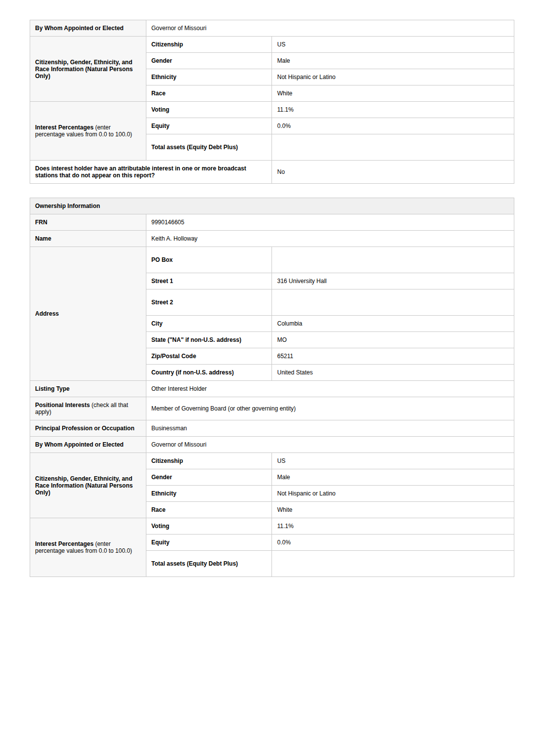| By Whom Appointed or Elected | Governor of Missouri |
| Citizenship, Gender, Ethnicity, and Race Information (Natural Persons Only) | Citizenship | US |
| Gender | Male |
| Ethnicity | Not Hispanic or Latino |
| Race | White |
| Interest Percentages (enter percentage values from 0.0 to 100.0) | Voting | 11.1% |
| Equity | 0.0% |
| Total assets (Equity Debt Plus) | |
| Does interest holder have an attributable interest in one or more broadcast stations that do not appear on this report? | No |
| Ownership Information |
| FRN | 9990146605 |
| Name | Keith A. Holloway |
| Address | PO Box | |
| Street 1 | 316 University Hall |
| Street 2 | |
| City | Columbia |
| State ("NA" if non-U.S. address) | MO |
| Zip/Postal Code | 65211 |
| Country (if non-U.S. address) | United States |
| Listing Type | Other Interest Holder |
| Positional Interests (check all that apply) | Member of Governing Board (or other governing entity) |
| Principal Profession or Occupation | Businessman |
| By Whom Appointed or Elected | Governor of Missouri |
| Citizenship, Gender, Ethnicity, and Race Information (Natural Persons Only) | Citizenship | US |
| Gender | Male |
| Ethnicity | Not Hispanic or Latino |
| Race | White |
| Interest Percentages (enter percentage values from 0.0 to 100.0) | Voting | 11.1% |
| Equity | 0.0% |
| Total assets (Equity Debt Plus) | |